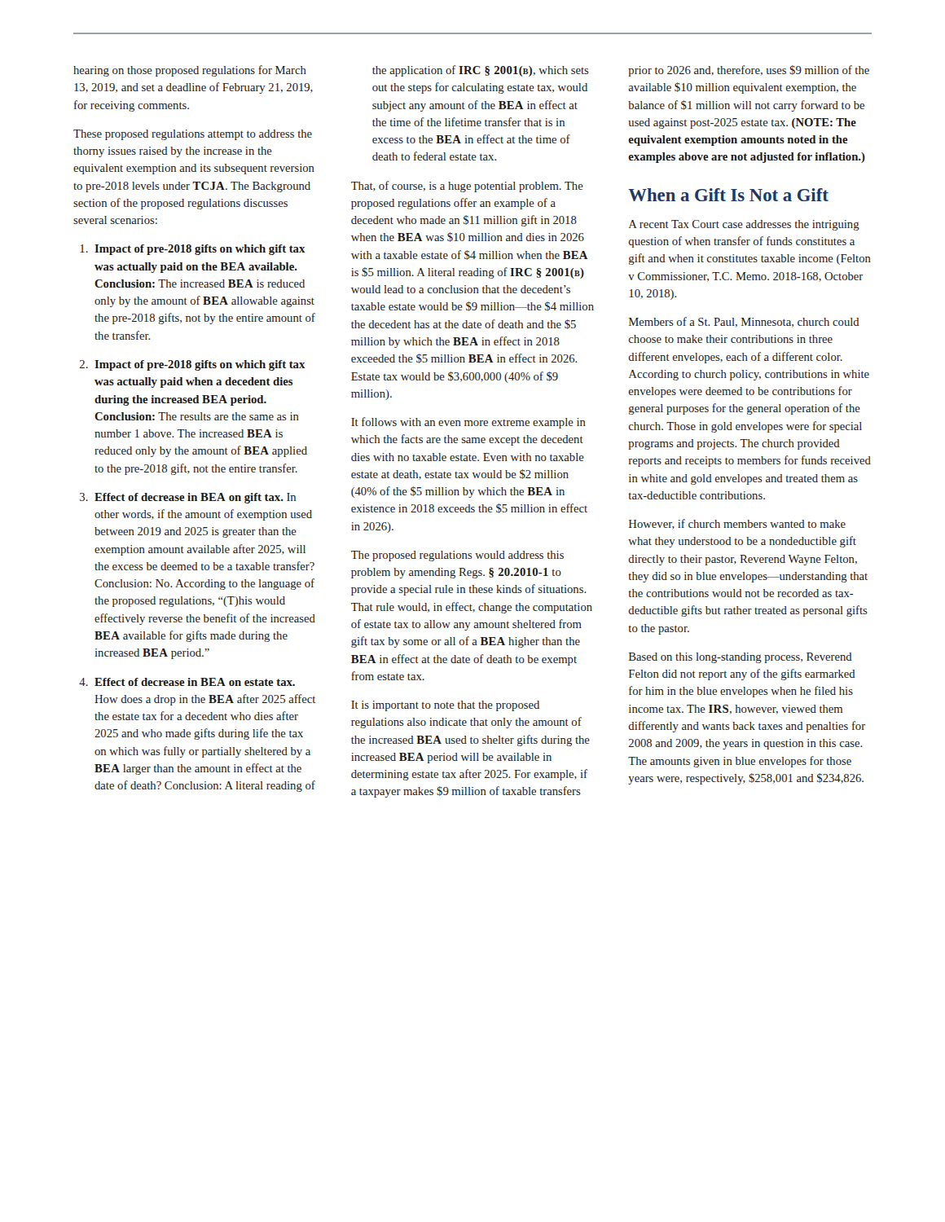hearing on those proposed regulations for March 13, 2019, and set a deadline of February 21, 2019, for receiving comments.
These proposed regulations attempt to address the thorny issues raised by the increase in the equivalent exemption and its subsequent reversion to pre-2018 levels under TCJA. The Background section of the proposed regulations discusses several scenarios:
Impact of pre-2018 gifts on which gift tax was actually paid on the BEA available. Conclusion: The increased BEA is reduced only by the amount of BEA allowable against the pre-2018 gifts, not by the entire amount of the transfer.
Impact of pre-2018 gifts on which gift tax was actually paid when a decedent dies during the increased BEA period. Conclusion: The results are the same as in number 1 above. The increased BEA is reduced only by the amount of BEA applied to the pre-2018 gift, not the entire transfer.
Effect of decrease in BEA on gift tax. In other words, if the amount of exemption used between 2019 and 2025 is greater than the exemption amount available after 2025, will the excess be deemed to be a taxable transfer? Conclusion: No. According to the language of the proposed regulations, “(T)his would effectively reverse the benefit of the increased BEA available for gifts made during the increased BEA period.”
Effect of decrease in BEA on estate tax. How does a drop in the BEA after 2025 affect the estate tax for a decedent who dies after 2025 and who made gifts during life the tax on which was fully or partially sheltered by a BEA larger than the amount in effect at the date of death? Conclusion: A literal reading of the application of IRC § 2001(b), which sets out the steps for calculating estate tax, would subject any amount of the BEA in effect at the time of the lifetime transfer that is in excess to the BEA in effect at the time of death to federal estate tax.
That, of course, is a huge potential problem. The proposed regulations offer an example of a decedent who made an $11 million gift in 2018 when the BEA was $10 million and dies in 2026 with a taxable estate of $4 million when the BEA is $5 million. A literal reading of IRC § 2001(b) would lead to a conclusion that the decedent’s taxable estate would be $9 million—the $4 million the decedent has at the date of death and the $5 million by which the BEA in effect in 2018 exceeded the $5 million BEA in effect in 2026. Estate tax would be $3,600,000 (40% of $9 million).
It follows with an even more extreme example in which the facts are the same except the decedent dies with no taxable estate. Even with no taxable estate at death, estate tax would be $2 million (40% of the $5 million by which the BEA in existence in 2018 exceeds the $5 million in effect in 2026).
The proposed regulations would address this problem by amending Regs. § 20.2010-1 to provide a special rule in these kinds of situations. That rule would, in effect, change the computation of estate tax to allow any amount sheltered from gift tax by some or all of a BEA higher than the BEA in effect at the date of death to be exempt from estate tax.
It is important to note that the proposed regulations also indicate that only the amount of the increased BEA used to shelter gifts during the increased BEA period will be available in determining estate tax after 2025. For example, if a taxpayer makes $9 million of taxable transfers prior to 2026 and, therefore, uses $9 million of the available $10 million equivalent exemption, the balance of $1 million will not carry forward to be used against post-2025 estate tax. (NOTE: The equivalent exemption amounts noted in the examples above are not adjusted for inflation.)
When a Gift Is Not a Gift
A recent Tax Court case addresses the intriguing question of when transfer of funds constitutes a gift and when it constitutes taxable income (Felton v Commissioner, T.C. Memo. 2018-168, October 10, 2018).
Members of a St. Paul, Minnesota, church could choose to make their contributions in three different envelopes, each of a different color. According to church policy, contributions in white envelopes were deemed to be contributions for general purposes for the general operation of the church. Those in gold envelopes were for special programs and projects. The church provided reports and receipts to members for funds received in white and gold envelopes and treated them as tax-deductible contributions.
However, if church members wanted to make what they understood to be a nondeductible gift directly to their pastor, Reverend Wayne Felton, they did so in blue envelopes—understanding that the contributions would not be recorded as tax-deductible gifts but rather treated as personal gifts to the pastor.
Based on this long-standing process, Reverend Felton did not report any of the gifts earmarked for him in the blue envelopes when he filed his income tax. The IRS, however, viewed them differently and wants back taxes and penalties for 2008 and 2009, the years in question in this case. The amounts given in blue envelopes for those years were, respectively, $258,001 and $234,826.